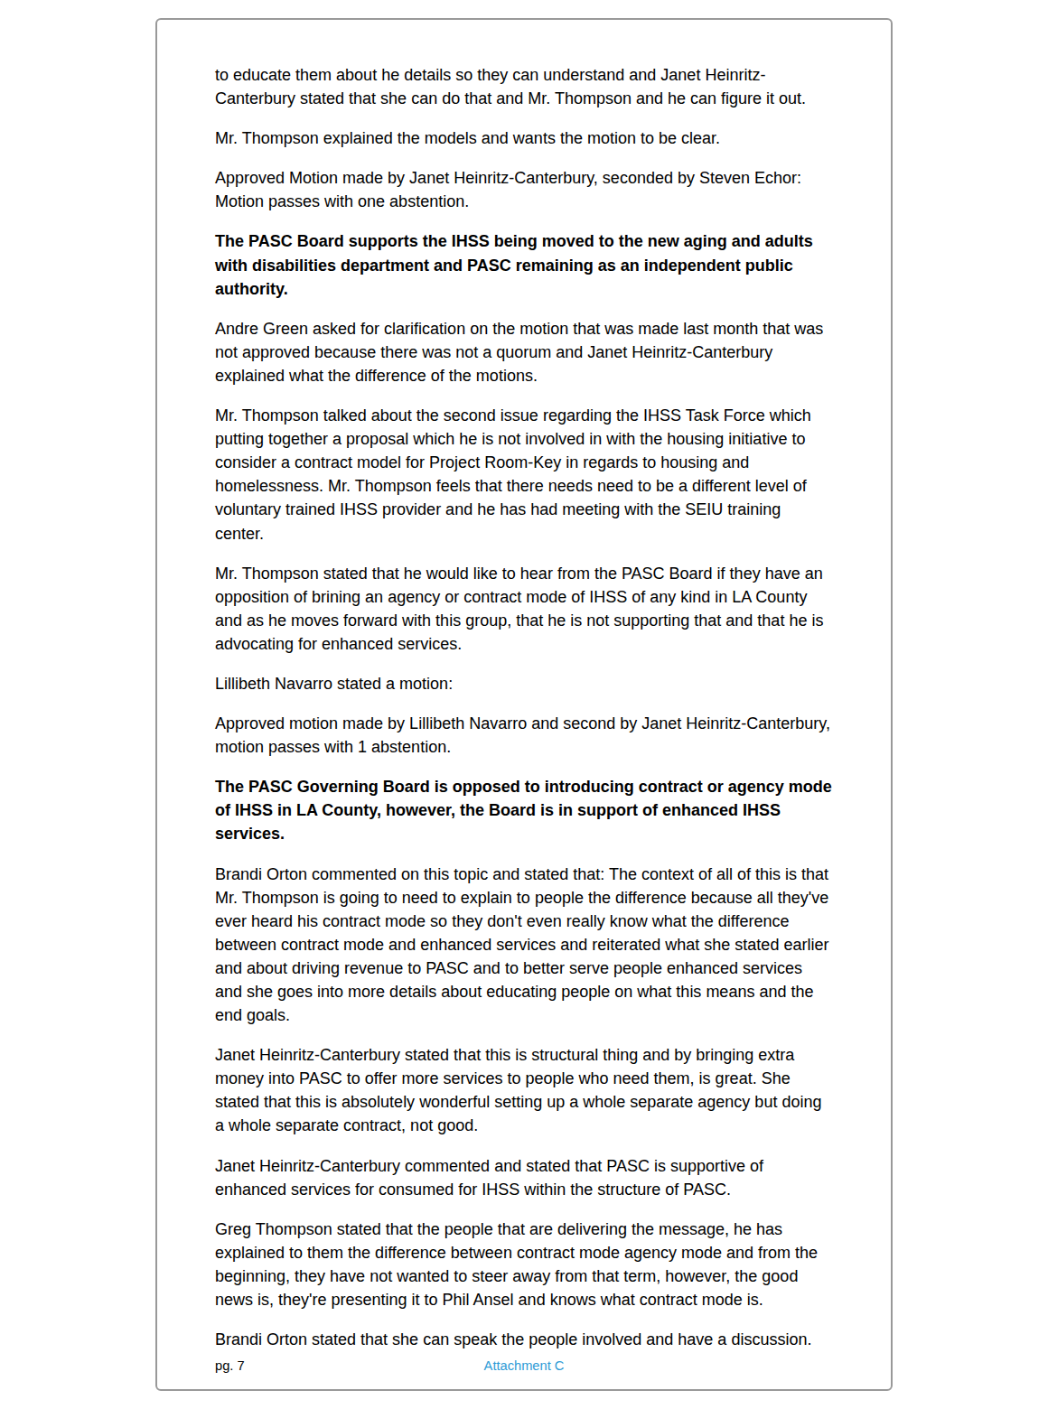to educate them about he details so they can understand and Janet Heinritz-Canterbury stated that she can do that and Mr. Thompson and he can figure it out.
Mr. Thompson explained the models and wants the motion to be clear.
Approved Motion made by Janet Heinritz-Canterbury, seconded by Steven Echor: Motion passes with one abstention.
The PASC Board supports the IHSS being moved to the new aging and adults with disabilities department and PASC remaining as an independent public authority.
Andre Green asked for clarification on the motion that was made last month that was not approved because there was not a quorum and Janet Heinritz-Canterbury explained what the difference of the motions.
Mr. Thompson talked about the second issue regarding the IHSS Task Force which putting together a proposal which he is not involved in with the housing initiative to consider a contract model for Project Room-Key in regards to housing and homelessness. Mr. Thompson feels that there needs need to be a different level of voluntary trained IHSS provider and he has had meeting with the SEIU training center.
Mr. Thompson stated that he would like to hear from the PASC Board if they have an opposition of brining an agency or contract mode of IHSS of any kind in LA County and as he moves forward with this group, that he is not supporting that and that he is advocating for enhanced services.
Lillibeth Navarro stated a motion:
Approved motion made by Lillibeth Navarro and second by Janet Heinritz-Canterbury, motion passes with 1 abstention.
The PASC Governing Board is opposed to introducing contract or agency mode of IHSS in LA County, however, the Board is in support of enhanced IHSS services.
Brandi Orton commented on this topic and stated that: The context of all of this is that Mr. Thompson is going to need to explain to people the difference because all they've ever heard his contract mode so they don't even really know what the difference between contract mode and enhanced services and reiterated what she stated earlier and about driving revenue to PASC and to better serve people enhanced services and she goes into more details about educating people on what this means and the end goals.
Janet Heinritz-Canterbury stated that this is structural thing and by bringing extra money into PASC to offer more services to people who need them, is great. She stated that this is absolutely wonderful setting up a whole separate agency but doing a whole separate contract, not good.
Janet Heinritz-Canterbury commented and stated that PASC is supportive of enhanced services for consumed for IHSS within the structure of PASC.
Greg Thompson stated that the people that are delivering the message, he has explained to them the difference between contract mode agency mode and from the beginning, they have not wanted to steer away from that term, however, the good news is, they're presenting it to Phil Ansel and knows what contract mode is.
Brandi Orton stated that she can speak the people involved and have a discussion.
pg. 7 Attachment C